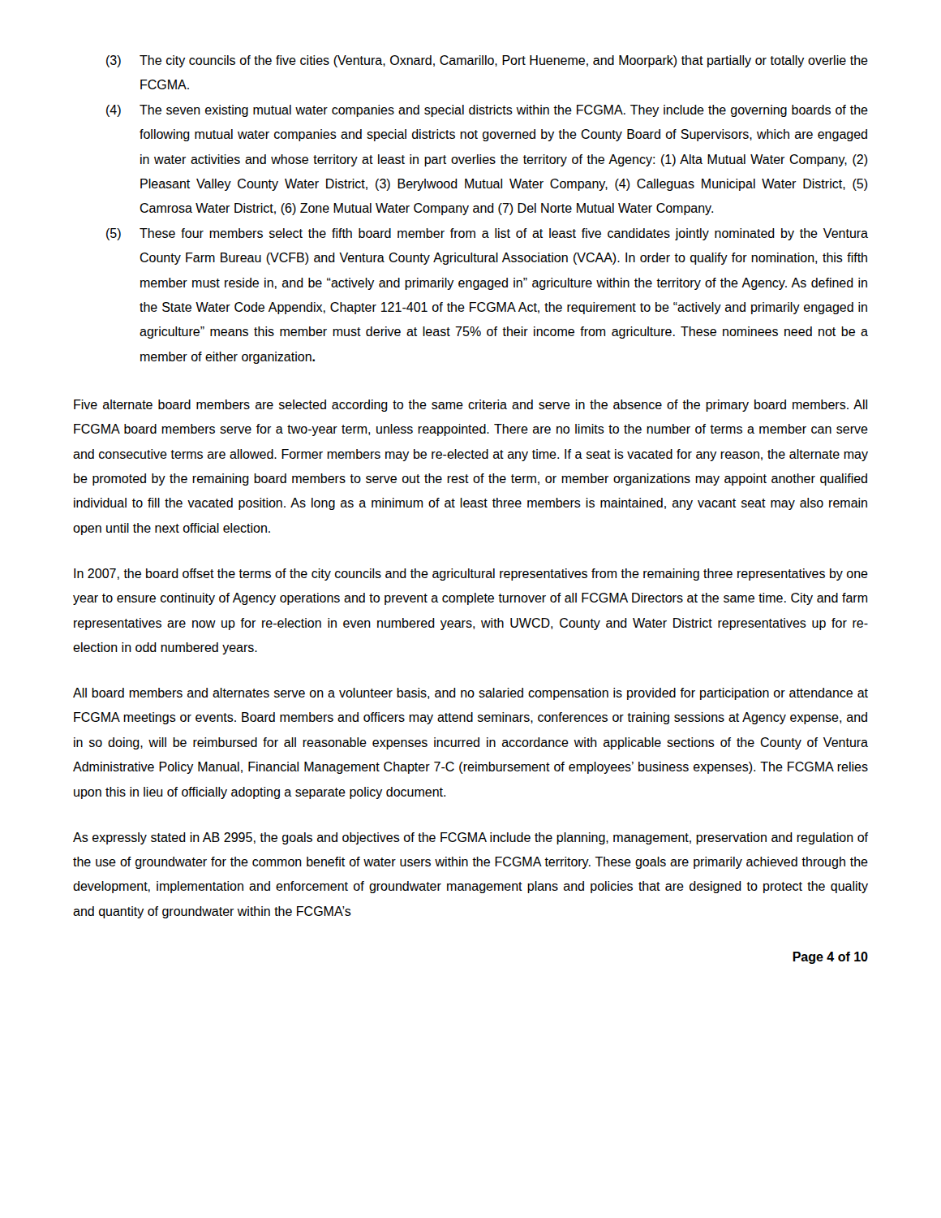(3) The city councils of the five cities (Ventura, Oxnard, Camarillo, Port Hueneme, and Moorpark) that partially or totally overlie the FCGMA.
(4) The seven existing mutual water companies and special districts within the FCGMA. They include the governing boards of the following mutual water companies and special districts not governed by the County Board of Supervisors, which are engaged in water activities and whose territory at least in part overlies the territory of the Agency: (1) Alta Mutual Water Company, (2) Pleasant Valley County Water District, (3) Berylwood Mutual Water Company, (4) Calleguas Municipal Water District, (5) Camrosa Water District, (6) Zone Mutual Water Company and (7) Del Norte Mutual Water Company.
(5) These four members select the fifth board member from a list of at least five candidates jointly nominated by the Ventura County Farm Bureau (VCFB) and Ventura County Agricultural Association (VCAA). In order to qualify for nomination, this fifth member must reside in, and be “actively and primarily engaged in” agriculture within the territory of the Agency. As defined in the State Water Code Appendix, Chapter 121-401 of the FCGMA Act, the requirement to be “actively and primarily engaged in agriculture” means this member must derive at least 75% of their income from agriculture. These nominees need not be a member of either organization.
Five alternate board members are selected according to the same criteria and serve in the absence of the primary board members. All FCGMA board members serve for a two-year term, unless reappointed. There are no limits to the number of terms a member can serve and consecutive terms are allowed. Former members may be re-elected at any time. If a seat is vacated for any reason, the alternate may be promoted by the remaining board members to serve out the rest of the term, or member organizations may appoint another qualified individual to fill the vacated position. As long as a minimum of at least three members is maintained, any vacant seat may also remain open until the next official election.
In 2007, the board offset the terms of the city councils and the agricultural representatives from the remaining three representatives by one year to ensure continuity of Agency operations and to prevent a complete turnover of all FCGMA Directors at the same time. City and farm representatives are now up for re-election in even numbered years, with UWCD, County and Water District representatives up for re-election in odd numbered years.
All board members and alternates serve on a volunteer basis, and no salaried compensation is provided for participation or attendance at FCGMA meetings or events. Board members and officers may attend seminars, conferences or training sessions at Agency expense, and in so doing, will be reimbursed for all reasonable expenses incurred in accordance with applicable sections of the County of Ventura Administrative Policy Manual, Financial Management Chapter 7-C (reimbursement of employees’ business expenses). The FCGMA relies upon this in lieu of officially adopting a separate policy document.
As expressly stated in AB 2995, the goals and objectives of the FCGMA include the planning, management, preservation and regulation of the use of groundwater for the common benefit of water users within the FCGMA territory. These goals are primarily achieved through the development, implementation and enforcement of groundwater management plans and policies that are designed to protect the quality and quantity of groundwater within the FCGMA’s
Page 4 of 10